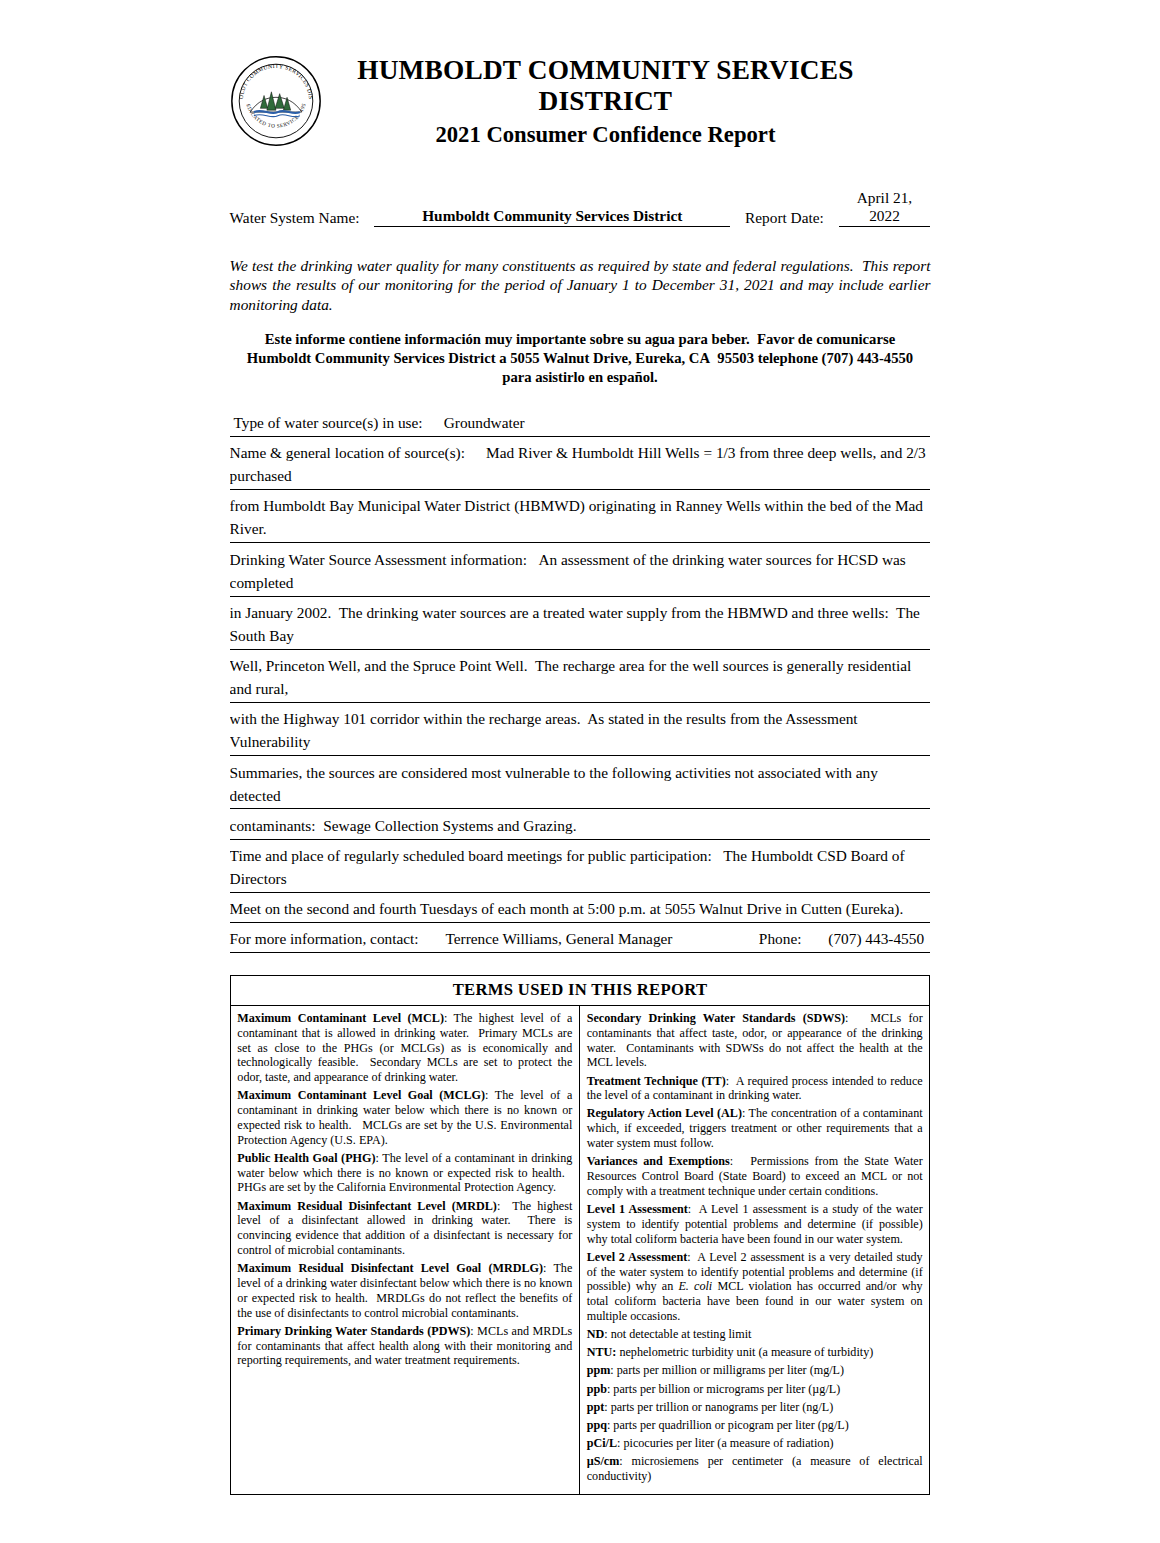HUMBOLDT COMMUNITY SERVICES DISTRICT DEDICATED TO SERVICE · 1952
HUMBOLDT COMMUNITY SERVICES DISTRICT
2021 Consumer Confidence Report
Water System Name: Humboldt Community Services District Report Date: April 21, 2022
We test the drinking water quality for many constituents as required by state and federal regulations. This report shows the results of our monitoring for the period of January 1 to December 31, 2021 and may include earlier monitoring data.
Este informe contiene información muy importante sobre su agua para beber. Favor de comunicarse
Humboldt Community Services District a 5055 Walnut Drive, Eureka, CA 95503 telephone (707) 443-4550
para asistirlo en español.
Type of water source(s) in use: Groundwater
Name & general location of source(s): Mad River & Humboldt Hill Wells = 1/3 from three deep wells, and 2/3 purchased
from Humboldt Bay Municipal Water District (HBMWD) originating in Ranney Wells within the bed of the Mad River.
Drinking Water Source Assessment information: An assessment of the drinking water sources for HCSD was completed
in January 2002. The drinking water sources are a treated water supply from the HBMWD and three wells: The South Bay
Well, Princeton Well, and the Spruce Point Well. The recharge area for the well sources is generally residential and rural,
with the Highway 101 corridor within the recharge areas. As stated in the results from the Assessment Vulnerability
Summaries, the sources are considered most vulnerable to the following activities not associated with any detected
contaminants: Sewage Collection Systems and Grazing.
Time and place of regularly scheduled board meetings for public participation: The Humboldt CSD Board of Directors
Meet on the second and fourth Tuesdays of each month at 5:00 p.m. at 5055 Walnut Drive in Cutten (Eureka).
For more information, contact: Terrence Williams, General Manager Phone: (707) 443-4550
TERMS USED IN THIS REPORT
Maximum Contaminant Level (MCL): The highest level of a contaminant that is allowed in drinking water. Primary MCLs are set as close to the PHGs (or MCLGs) as is economically and technologically feasible. Secondary MCLs are set to protect the odor, taste, and appearance of drinking water.
Maximum Contaminant Level Goal (MCLG): The level of a contaminant in drinking water below which there is no known or expected risk to health. MCLGs are set by the U.S. Environmental Protection Agency (U.S. EPA).
Public Health Goal (PHG): The level of a contaminant in drinking water below which there is no known or expected risk to health. PHGs are set by the California Environmental Protection Agency.
Maximum Residual Disinfectant Level (MRDL): The highest level of a disinfectant allowed in drinking water. There is convincing evidence that addition of a disinfectant is necessary for control of microbial contaminants.
Maximum Residual Disinfectant Level Goal (MRDLG): The level of a drinking water disinfectant below which there is no known or expected risk to health. MRDLGs do not reflect the benefits of the use of disinfectants to control microbial contaminants.
Primary Drinking Water Standards (PDWS): MCLs and MRDLs for contaminants that affect health along with their monitoring and reporting requirements, and water treatment requirements.
Secondary Drinking Water Standards (SDWS): MCLs for contaminants that affect taste, odor, or appearance of the drinking water. Contaminants with SDWSs do not affect the health at the MCL levels.
Treatment Technique (TT): A required process intended to reduce the level of a contaminant in drinking water.
Regulatory Action Level (AL): The concentration of a contaminant which, if exceeded, triggers treatment or other requirements that a water system must follow.
Variances and Exemptions: Permissions from the State Water Resources Control Board (State Board) to exceed an MCL or not comply with a treatment technique under certain conditions.
Level 1 Assessment: A Level 1 assessment is a study of the water system to identify potential problems and determine (if possible) why total coliform bacteria have been found in our water system.
Level 2 Assessment: A Level 2 assessment is a very detailed study of the water system to identify potential problems and determine (if possible) why an E. coli MCL violation has occurred and/or why total coliform bacteria have been found in our water system on multiple occasions.
ND: not detectable at testing limit
NTU: nephelometric turbidity unit (a measure of turbidity)
ppm: parts per million or milligrams per liter (mg/L)
ppb: parts per billion or micrograms per liter (µg/L)
ppt: parts per trillion or nanograms per liter (ng/L)
ppq: parts per quadrillion or picogram per liter (pg/L)
pCi/L: picocuries per liter (a measure of radiation)
µS/cm: microsiemens per centimeter (a measure of electrical conductivity)